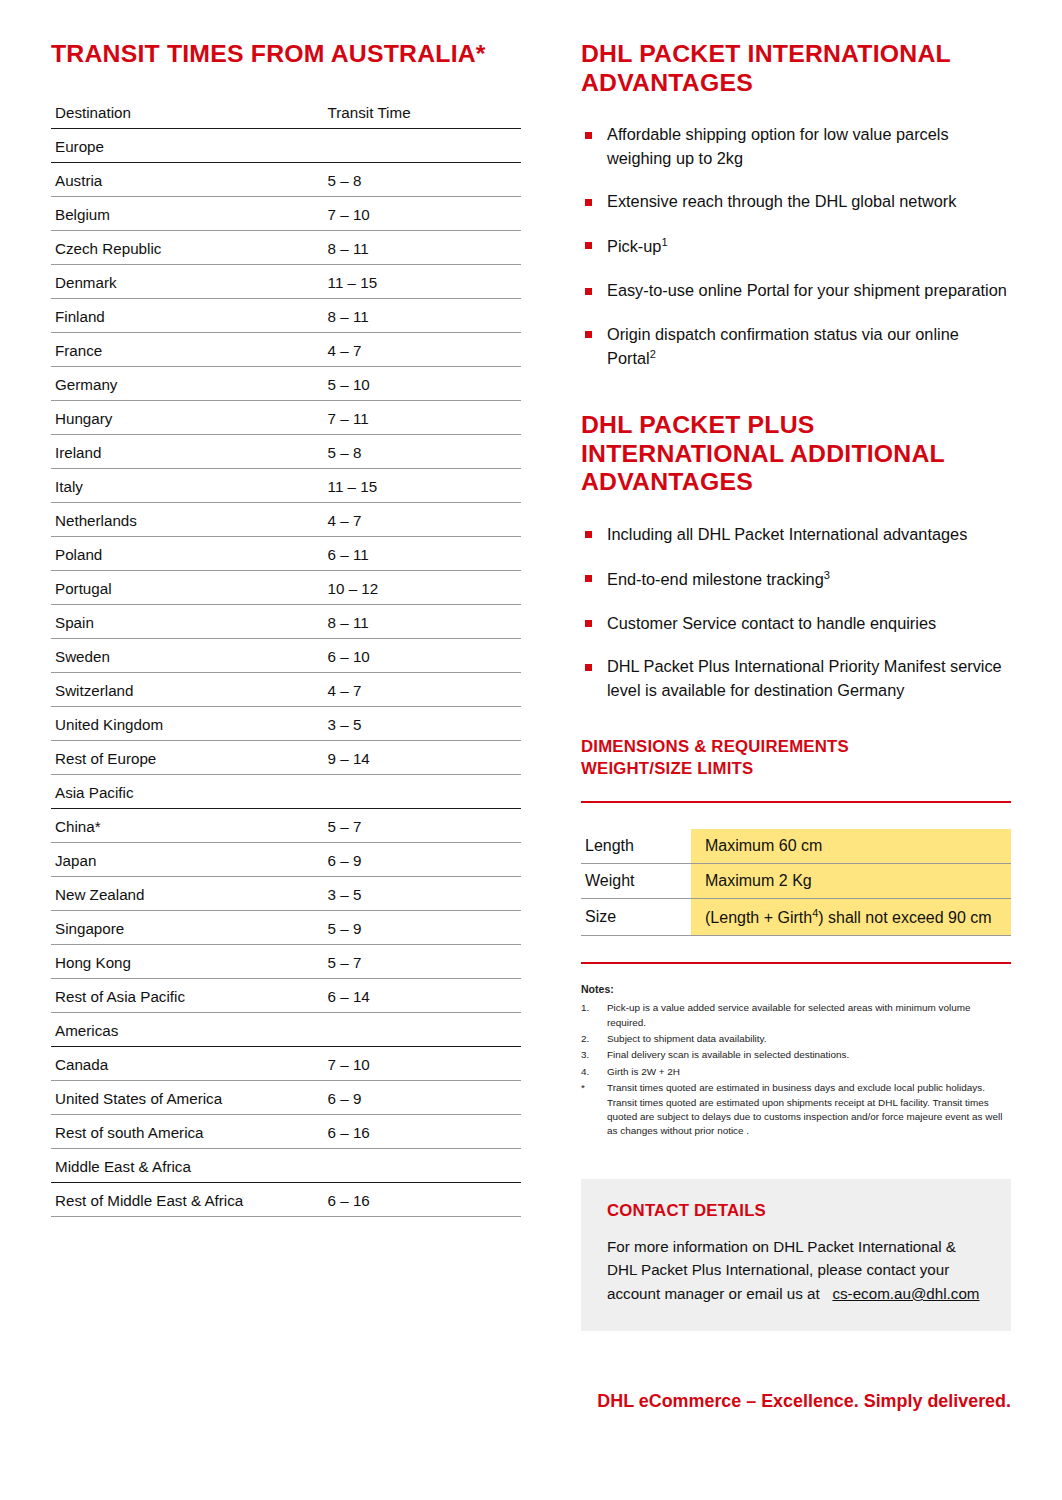Transit times from Australia*
| Destination | Transit Time |
| --- | --- |
| Europe | |
| Austria | 5 – 8 |
| Belgium | 7 – 10 |
| Czech Republic | 8 – 11 |
| Denmark | 11 – 15 |
| Finland | 8 – 11 |
| France | 4 – 7 |
| Germany | 5 – 10 |
| Hungary | 7 – 11 |
| Ireland | 5 – 8 |
| Italy | 11 – 15 |
| Netherlands | 4 – 7 |
| Poland | 6 – 11 |
| Portugal | 10 – 12 |
| Spain | 8 – 11 |
| Sweden | 6 – 10 |
| Switzerland | 4 – 7 |
| United Kingdom | 3 – 5 |
| Rest of Europe | 9 – 14 |
| Asia Pacific | |
| China* | 5 – 7 |
| Japan | 6 – 9 |
| New Zealand | 3 – 5 |
| Singapore | 5 – 9 |
| Hong Kong | 5 – 7 |
| Rest of Asia Pacific | 6 – 14 |
| Americas | |
| Canada | 7 – 10 |
| United States of America | 6 – 9 |
| Rest of south America | 6 – 16 |
| Middle East & Africa | |
| Rest of Middle East & Africa | 6 – 16 |
DHL Packet International advantages
Affordable shipping option for low value parcels weighing up to 2kg
Extensive reach through the DHL global network
Pick-up1
Easy-to-use online Portal for your shipment preparation
Origin dispatch confirmation status via our online Portal2
DHL Packet Plus International additional advantages
Including all DHL Packet International advantages
End-to-end milestone tracking3
Customer Service contact to handle enquiries
DHL Packet Plus International Priority Manifest service level is available for destination Germany
Dimensions & requirements
Weight/Size limits
| Length | Maximum 60 cm |
| Weight | Maximum 2 Kg |
| Size | (Length + Girth 4 ) shall not exceed 90 cm |
Notes:
1. Pick-up is a value added service available for selected areas with minimum volume required.
2. Subject to shipment data availability.
3. Final delivery scan is available in selected destinations.
4. Girth is 2W + 2H
*Transit times quoted are estimated in business days and exclude local public holidays. Transit times quoted are estimated upon shipments receipt at DHL facility. Transit times quoted are subject to delays due to customs inspection and/or force majeure event as well as changes without prior notice .
Contact details
For more information on DHL Packet International & DHL Packet Plus International, please contact your account manager or email us at cs-ecom.au@dhl.com
DHL eCommerce – Excellence. Simply delivered.